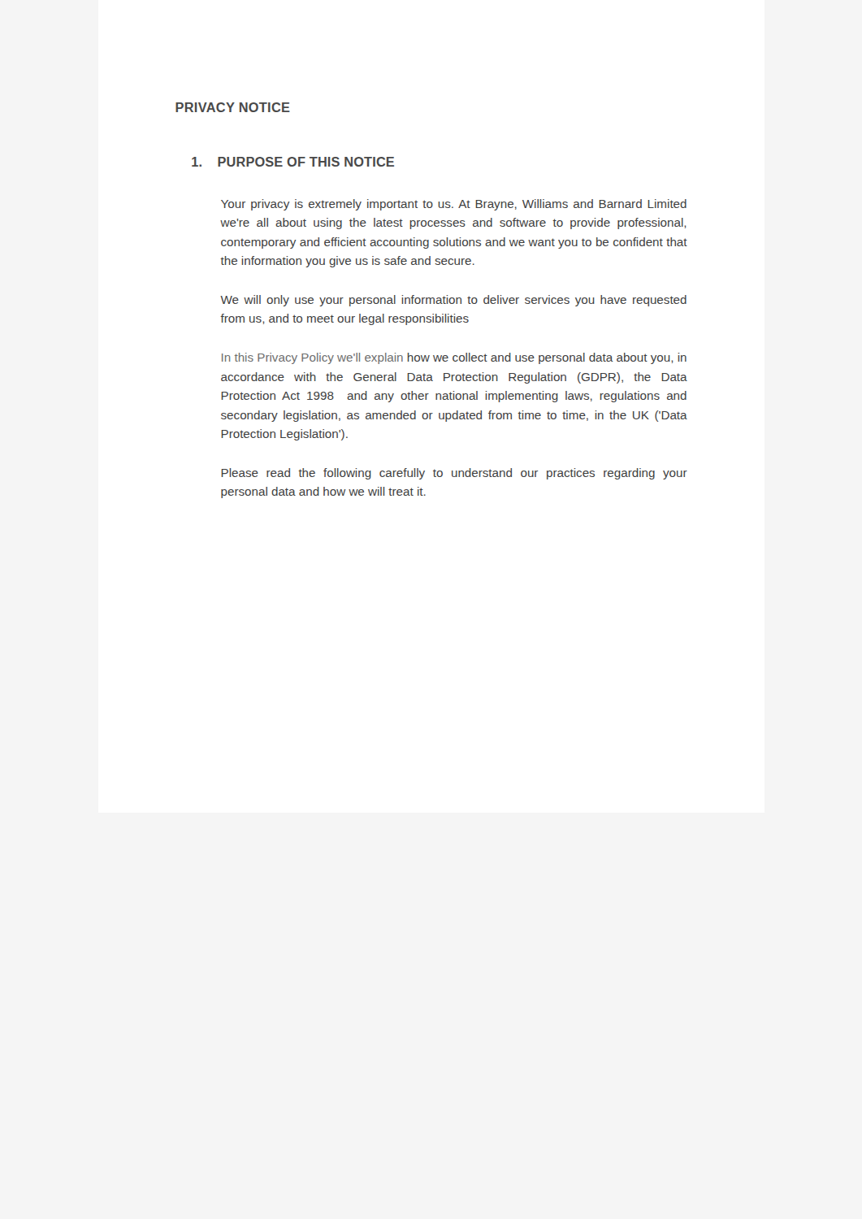PRIVACY NOTICE
PURPOSE OF THIS NOTICE
Your privacy is extremely important to us. At Brayne, Williams and Barnard Limited we're all about using the latest processes and software to provide professional, contemporary and efficient accounting solutions and we want you to be confident that the information you give us is safe and secure.
We will only use your personal information to deliver services you have requested from us, and to meet our legal responsibilities
In this Privacy Policy we'll explain how we collect and use personal data about you, in accordance with the General Data Protection Regulation (GDPR), the Data Protection Act 1998 and any other national implementing laws, regulations and secondary legislation, as amended or updated from time to time, in the UK ('Data Protection Legislation').
Please read the following carefully to understand our practices regarding your personal data and how we will treat it.